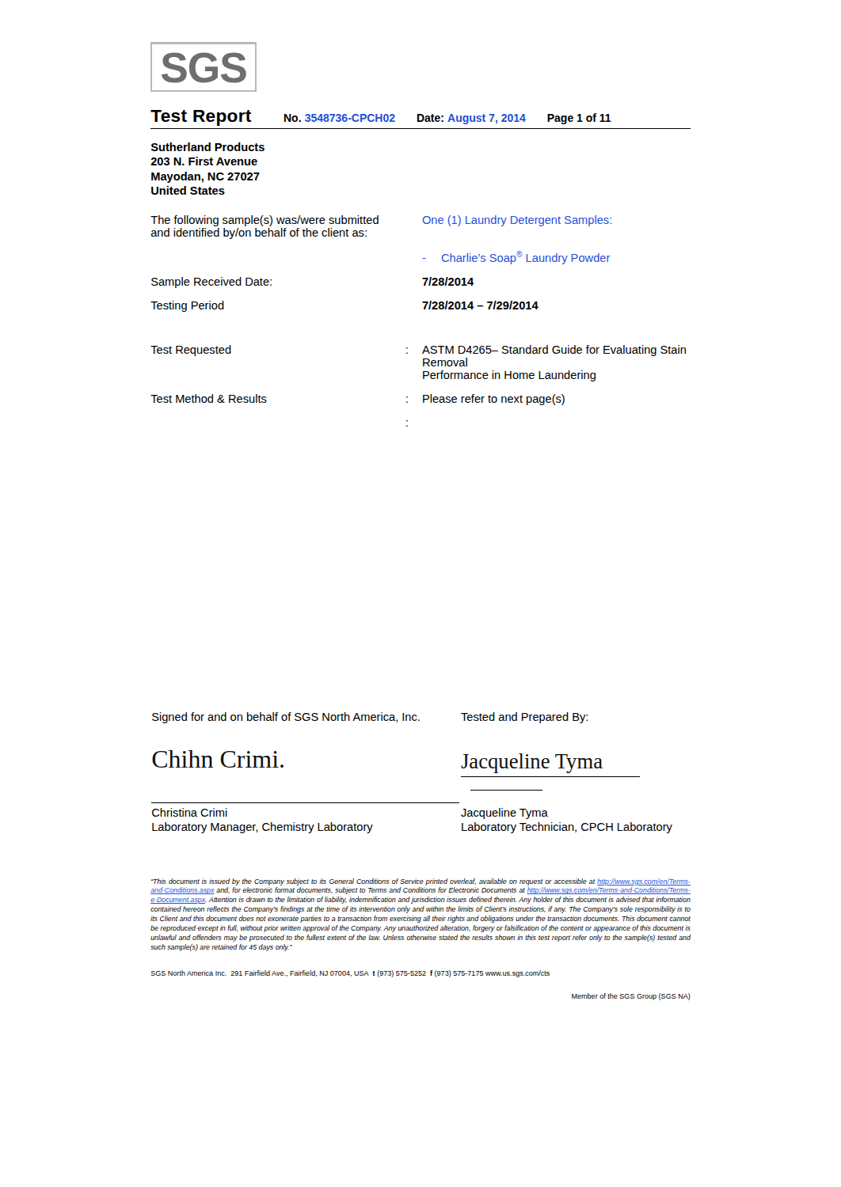SGS
Test Report No. 3548736-CPCH02 Date: August 7, 2014 Page 1 of 11
Sutherland Products
203 N. First Avenue
Mayodan, NC 27027
United States
| The following sample(s) was/were submitted and identified by/on behalf of the client as: | | One (1) Laundry Detergent Samples: |
| | | - Charlie’s Soap ® Laundry Powder |
| Sample Received Date: | | 7/28/2014 |
| Testing Period | | 7/28/2014 – 7/29/2014 |
| Test Requested | : | ASTM D4265– Standard Guide for Evaluating Stain Removal Performance in Home Laundering |
| Test Method & Results | : | Please refer to next page(s) |
| | : | |
| Signed for and on behalf of SGS North America, Inc. | Tested and Prepared By: |
| Chihn Crimi. | Jacqueline Tyma |
| Christina Crimi Laboratory Manager, Chemistry Laboratory | Jacqueline Tyma Laboratory Technician, CPCH Laboratory |
“This document is issued by the Company subject to its General Conditions of Service printed overleaf, available on request or accessible at http://www.sgs.com/en/Terms-and-Conditions.aspx and, for electronic format documents, subject to Terms and Conditions for Electronic Documents at http://www.sgs.com/en/Terms-and-Conditions/Terms-e-Document.aspx. Attention is drawn to the limitation of liability, indemnification and jurisdiction issues defined therein. Any holder of this document is advised that information contained hereon reflects the Company’s findings at the time of its intervention only and within the limits of Client’s instructions, if any. The Company’s sole responsibility is to its Client and this document does not exonerate parties to a transaction from exercising all their rights and obligations under the transaction documents. This document cannot be reproduced except in full, without prior written approval of the Company. Any unauthorized alteration, forgery or falsification of the content or appearance of this document is unlawful and offenders may be prosecuted to the fullest extent of the law. Unless otherwise stated the results shown in this test report refer only to the sample(s) tested and such sample(s) are retained for 45 days only.”
SGS North America Inc. 291 Fairfield Ave., Fairfield, NJ 07004, USA t (973) 575-5252 f (973) 575-7175 www.us.sgs.com/cts
Member of the SGS Group (SGS NA)